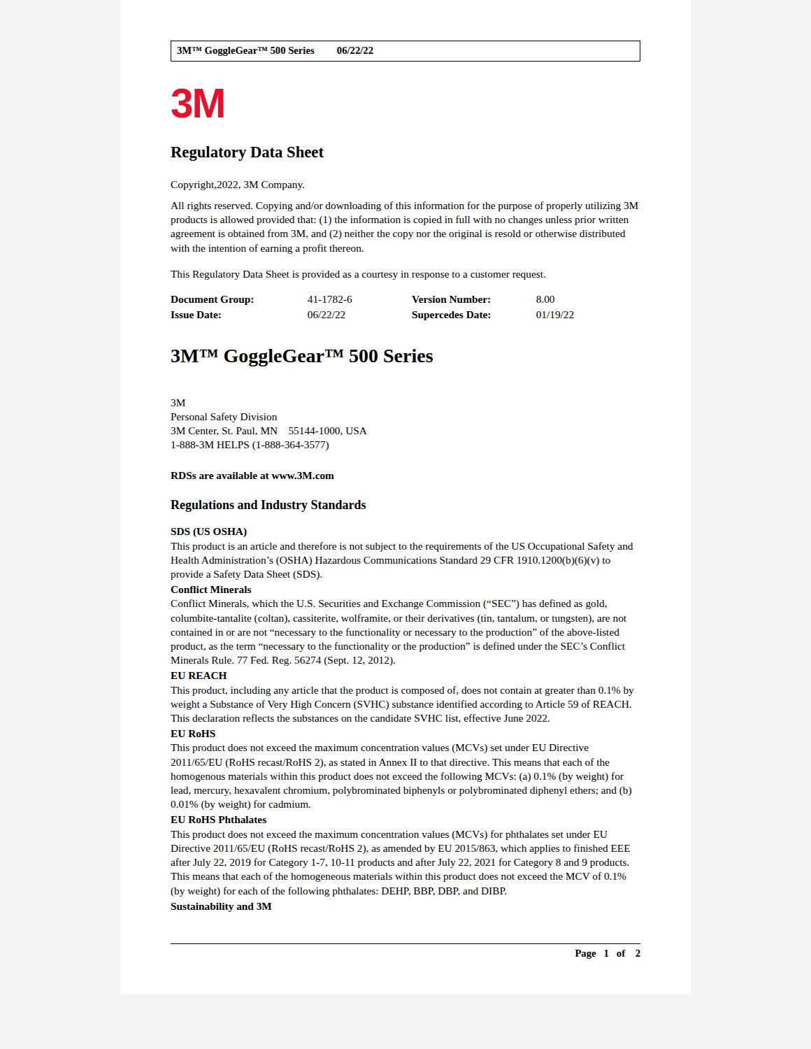3M™ GoggleGear™ 500 Series 06/22/22
3M
Regulatory Data Sheet
Copyright,2022, 3M Company.
All rights reserved. Copying and/or downloading of this information for the purpose of properly utilizing 3M products is allowed provided that: (1) the information is copied in full with no changes unless prior written agreement is obtained from 3M, and (2) neither the copy nor the original is resold or otherwise distributed with the intention of earning a profit thereon.
This Regulatory Data Sheet is provided as a courtesy in response to a customer request.
| Document Group: | 41-1782-6 | Version Number: | 8.00 |
| Issue Date: | 06/22/22 | Supercedes Date: | 01/19/22 |
3M™ GoggleGear™ 500 Series
3M
Personal Safety Division
3M Center, St. Paul, MN 55144-1000, USA
1-888-3M HELPS (1-888-364-3577)
RDSs are available at www.3M.com
Regulations and Industry Standards
SDS (US OSHA)
This product is an article and therefore is not subject to the requirements of the US Occupational Safety and Health Administration’s (OSHA) Hazardous Communications Standard 29 CFR 1910.1200(b)(6)(v) to provide a Safety Data Sheet (SDS).
Conflict Minerals
Conflict Minerals, which the U.S. Securities and Exchange Commission (“SEC”) has defined as gold, columbite-tantalite (coltan), cassiterite, wolframite, or their derivatives (tin, tantalum, or tungsten), are not contained in or are not “necessary to the functionality or necessary to the production” of the above-listed product, as the term “necessary to the functionality or the production” is defined under the SEC’s Conflict Minerals Rule. 77 Fed. Reg. 56274 (Sept. 12, 2012).
EU REACH
This product, including any article that the product is composed of, does not contain at greater than 0.1% by weight a Substance of Very High Concern (SVHC) substance identified according to Article 59 of REACH. This declaration reflects the substances on the candidate SVHC list, effective June 2022.
EU RoHS
This product does not exceed the maximum concentration values (MCVs) set under EU Directive 2011/65/EU (RoHS recast/RoHS 2), as stated in Annex II to that directive. This means that each of the homogenous materials within this product does not exceed the following MCVs: (a) 0.1% (by weight) for lead, mercury, hexavalent chromium, polybrominated biphenyls or polybrominated diphenyl ethers; and (b) 0.01% (by weight) for cadmium.
EU RoHS Phthalates
This product does not exceed the maximum concentration values (MCVs) for phthalates set under EU Directive 2011/65/EU (RoHS recast/RoHS 2), as amended by EU 2015/863, which applies to finished EEE after July 22, 2019 for Category 1-7, 10-11 products and after July 22, 2021 for Category 8 and 9 products. This means that each of the homogeneous materials within this product does not exceed the MCV of 0.1% (by weight) for each of the following phthalates: DEHP, BBP, DBP, and DIBP.
Sustainability and 3M
Page 1 of 2